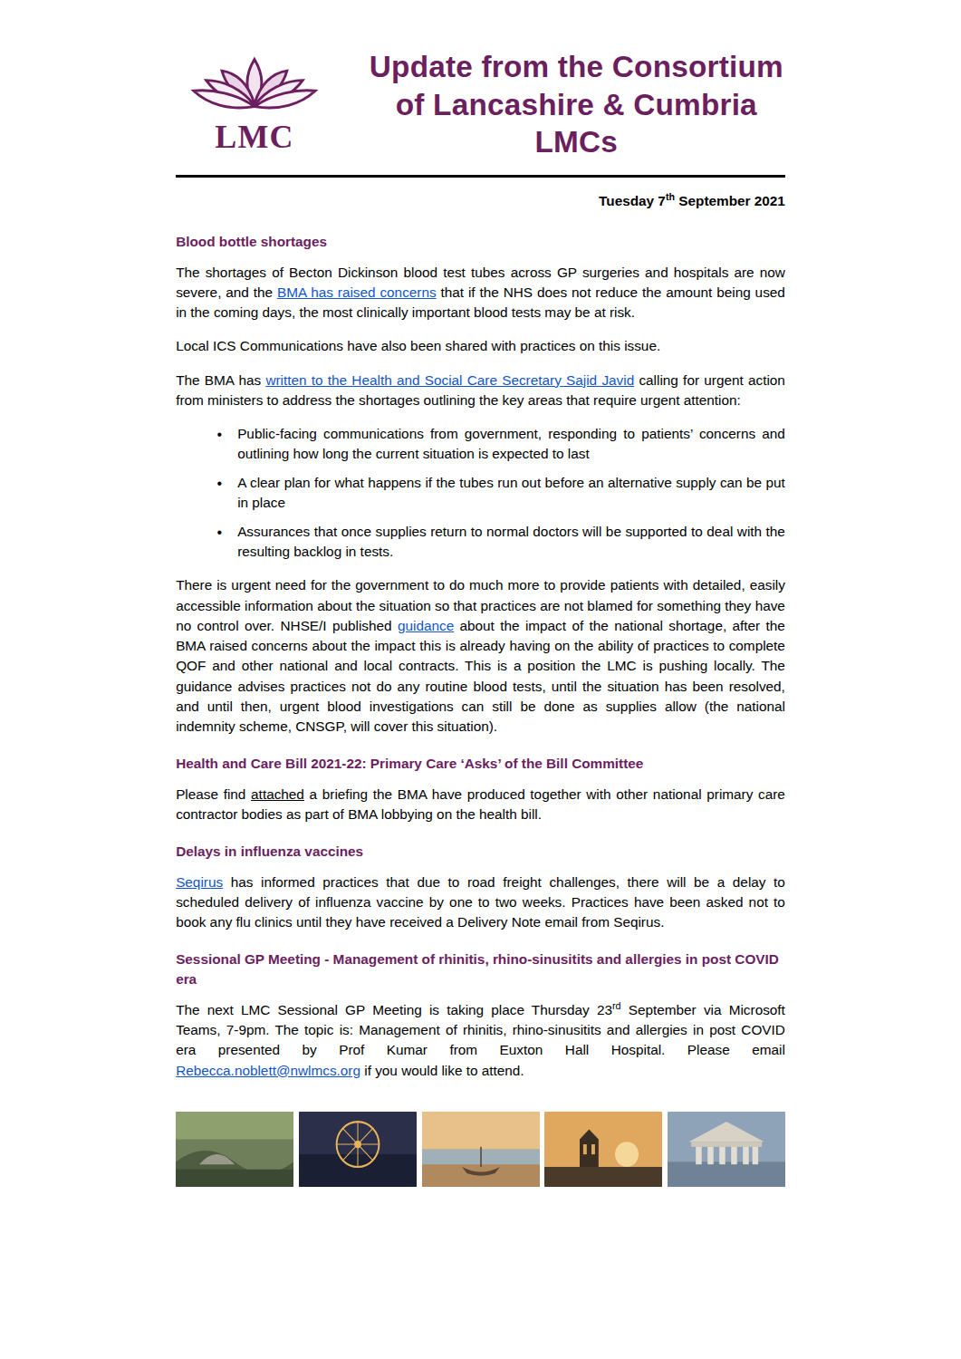LMC
Update from the Consortium of Lancashire & Cumbria LMCs
Tuesday 7th September 2021
Blood bottle shortages
The shortages of Becton Dickinson blood test tubes across GP surgeries and hospitals are now severe, and the BMA has raised concerns that if the NHS does not reduce the amount being used in the coming days, the most clinically important blood tests may be at risk.
Local ICS Communications have also been shared with practices on this issue.
The BMA has written to the Health and Social Care Secretary Sajid Javid calling for urgent action from ministers to address the shortages outlining the key areas that require urgent attention:
Public-facing communications from government, responding to patients’ concerns and outlining how long the current situation is expected to last
A clear plan for what happens if the tubes run out before an alternative supply can be put in place
Assurances that once supplies return to normal doctors will be supported to deal with the resulting backlog in tests.
There is urgent need for the government to do much more to provide patients with detailed, easily accessible information about the situation so that practices are not blamed for something they have no control over. NHSE/I published guidance about the impact of the national shortage, after the BMA raised concerns about the impact this is already having on the ability of practices to complete QOF and other national and local contracts. This is a position the LMC is pushing locally. The guidance advises practices not do any routine blood tests, until the situation has been resolved, and until then, urgent blood investigations can still be done as supplies allow (the national indemnity scheme, CNSGP, will cover this situation).
Health and Care Bill 2021-22: Primary Care ‘Asks’ of the Bill Committee
Please find attached a briefing the BMA have produced together with other national primary care contractor bodies as part of BMA lobbying on the health bill.
Delays in influenza vaccines
Seqirus has informed practices that due to road freight challenges, there will be a delay to scheduled delivery of influenza vaccine by one to two weeks. Practices have been asked not to book any flu clinics until they have received a Delivery Note email from Seqirus.
Sessional GP Meeting - Management of rhinitis, rhino-sinusitits and allergies in post COVID era
The next LMC Sessional GP Meeting is taking place Thursday 23rd September via Microsoft Teams, 7-9pm. The topic is: Management of rhinitis, rhino-sinusitits and allergies in post COVID era presented by Prof Kumar from Euxton Hall Hospital. Please email Rebecca.noblett@nwlmcs.org if you would like to attend.